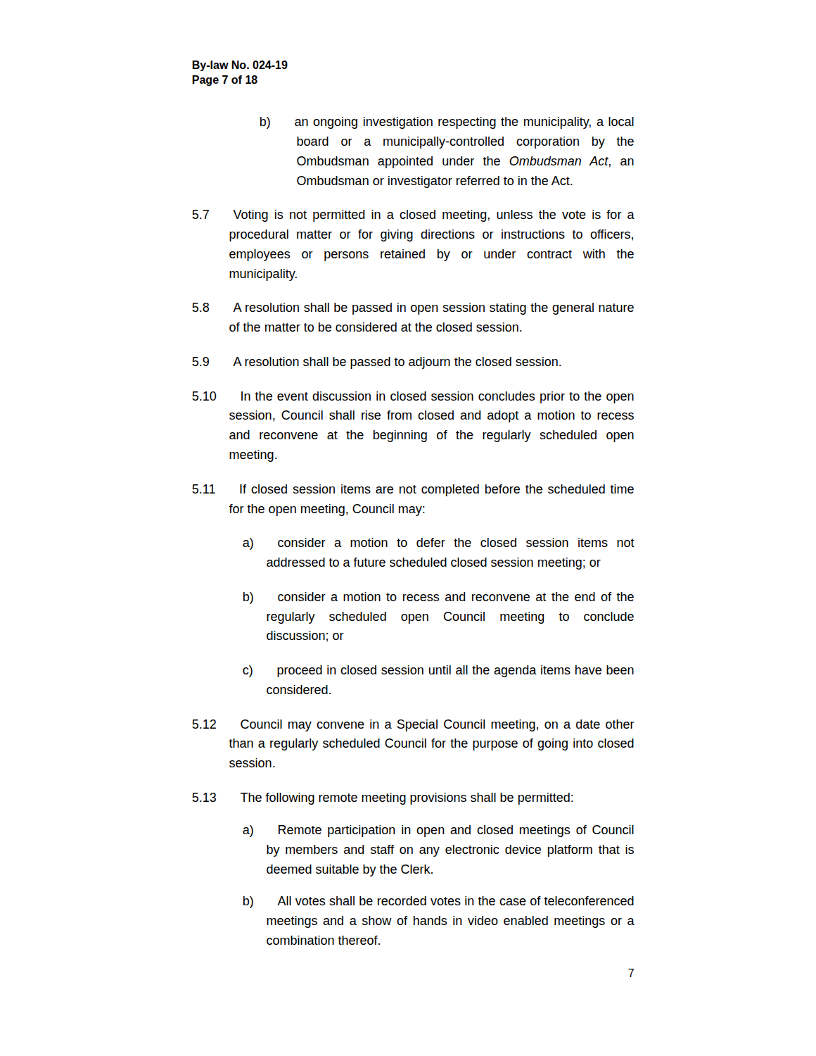By-law No. 024-19
Page 7 of 18
b) an ongoing investigation respecting the municipality, a local board or a municipally-controlled corporation by the Ombudsman appointed under the Ombudsman Act, an Ombudsman or investigator referred to in the Act.
5.7 Voting is not permitted in a closed meeting, unless the vote is for a procedural matter or for giving directions or instructions to officers, employees or persons retained by or under contract with the municipality.
5.8 A resolution shall be passed in open session stating the general nature of the matter to be considered at the closed session.
5.9 A resolution shall be passed to adjourn the closed session.
5.10 In the event discussion in closed session concludes prior to the open session, Council shall rise from closed and adopt a motion to recess and reconvene at the beginning of the regularly scheduled open meeting.
5.11 If closed session items are not completed before the scheduled time for the open meeting, Council may:
a) consider a motion to defer the closed session items not addressed to a future scheduled closed session meeting; or
b) consider a motion to recess and reconvene at the end of the regularly scheduled open Council meeting to conclude discussion; or
c) proceed in closed session until all the agenda items have been considered.
5.12 Council may convene in a Special Council meeting, on a date other than a regularly scheduled Council for the purpose of going into closed session.
5.13 The following remote meeting provisions shall be permitted:
a) Remote participation in open and closed meetings of Council by members and staff on any electronic device platform that is deemed suitable by the Clerk.
b) All votes shall be recorded votes in the case of teleconferenced meetings and a show of hands in video enabled meetings or a combination thereof.
7